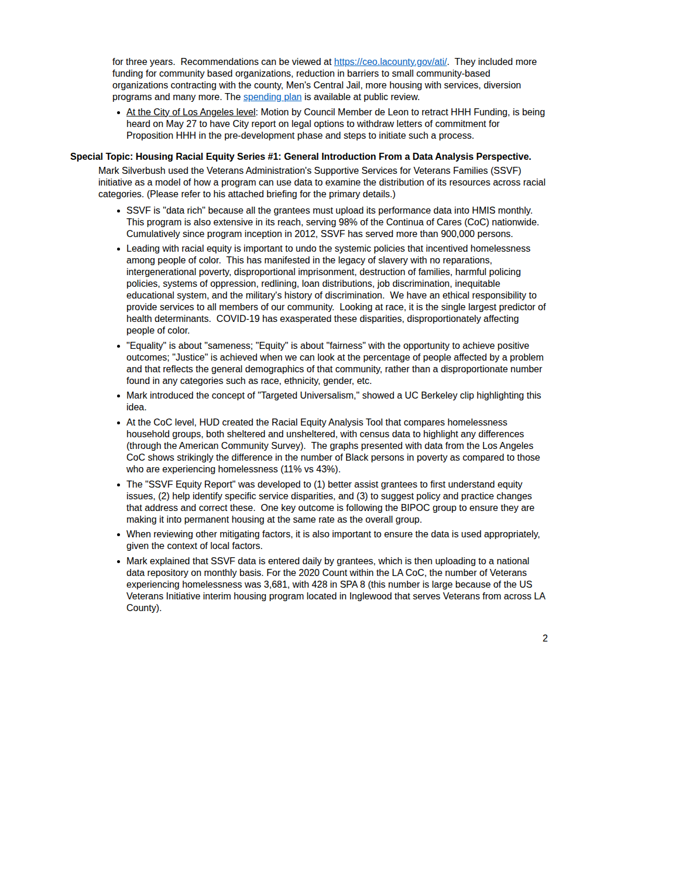for three years. Recommendations can be viewed at https://ceo.lacounty.gov/ati/. They included more funding for community based organizations, reduction in barriers to small community-based organizations contracting with the county, Men's Central Jail, more housing with services, diversion programs and many more. The spending plan is available at public review.
At the City of Los Angeles level: Motion by Council Member de Leon to retract HHH Funding, is being heard on May 27 to have City report on legal options to withdraw letters of commitment for Proposition HHH in the pre-development phase and steps to initiate such a process.
Special Topic: Housing Racial Equity Series #1: General Introduction From a Data Analysis Perspective.
Mark Silverbush used the Veterans Administration's Supportive Services for Veterans Families (SSVF) initiative as a model of how a program can use data to examine the distribution of its resources across racial categories. (Please refer to his attached briefing for the primary details.)
SSVF is "data rich" because all the grantees must upload its performance data into HMIS monthly. This program is also extensive in its reach, serving 98% of the Continua of Cares (CoC) nationwide. Cumulatively since program inception in 2012, SSVF has served more than 900,000 persons.
Leading with racial equity is important to undo the systemic policies that incentived homelessness among people of color. This has manifested in the legacy of slavery with no reparations, intergenerational poverty, disproportional imprisonment, destruction of families, harmful policing policies, systems of oppression, redlining, loan distributions, job discrimination, inequitable educational system, and the military's history of discrimination. We have an ethical responsibility to provide services to all members of our community. Looking at race, it is the single largest predictor of health determinants. COVID-19 has exasperated these disparities, disproportionately affecting people of color.
"Equality" is about "sameness; "Equity" is about "fairness" with the opportunity to achieve positive outcomes; "Justice" is achieved when we can look at the percentage of people affected by a problem and that reflects the general demographics of that community, rather than a disproportionate number found in any categories such as race, ethnicity, gender, etc.
Mark introduced the concept of "Targeted Universalism," showed a UC Berkeley clip highlighting this idea.
At the CoC level, HUD created the Racial Equity Analysis Tool that compares homelessness household groups, both sheltered and unsheltered, with census data to highlight any differences (through the American Community Survey). The graphs presented with data from the Los Angeles CoC shows strikingly the difference in the number of Black persons in poverty as compared to those who are experiencing homelessness (11% vs 43%).
The "SSVF Equity Report" was developed to (1) better assist grantees to first understand equity issues, (2) help identify specific service disparities, and (3) to suggest policy and practice changes that address and correct these. One key outcome is following the BIPOC group to ensure they are making it into permanent housing at the same rate as the overall group.
When reviewing other mitigating factors, it is also important to ensure the data is used appropriately, given the context of local factors.
Mark explained that SSVF data is entered daily by grantees, which is then uploading to a national data repository on monthly basis. For the 2020 Count within the LA CoC, the number of Veterans experiencing homelessness was 3,681, with 428 in SPA 8 (this number is large because of the US Veterans Initiative interim housing program located in Inglewood that serves Veterans from across LA County).
2